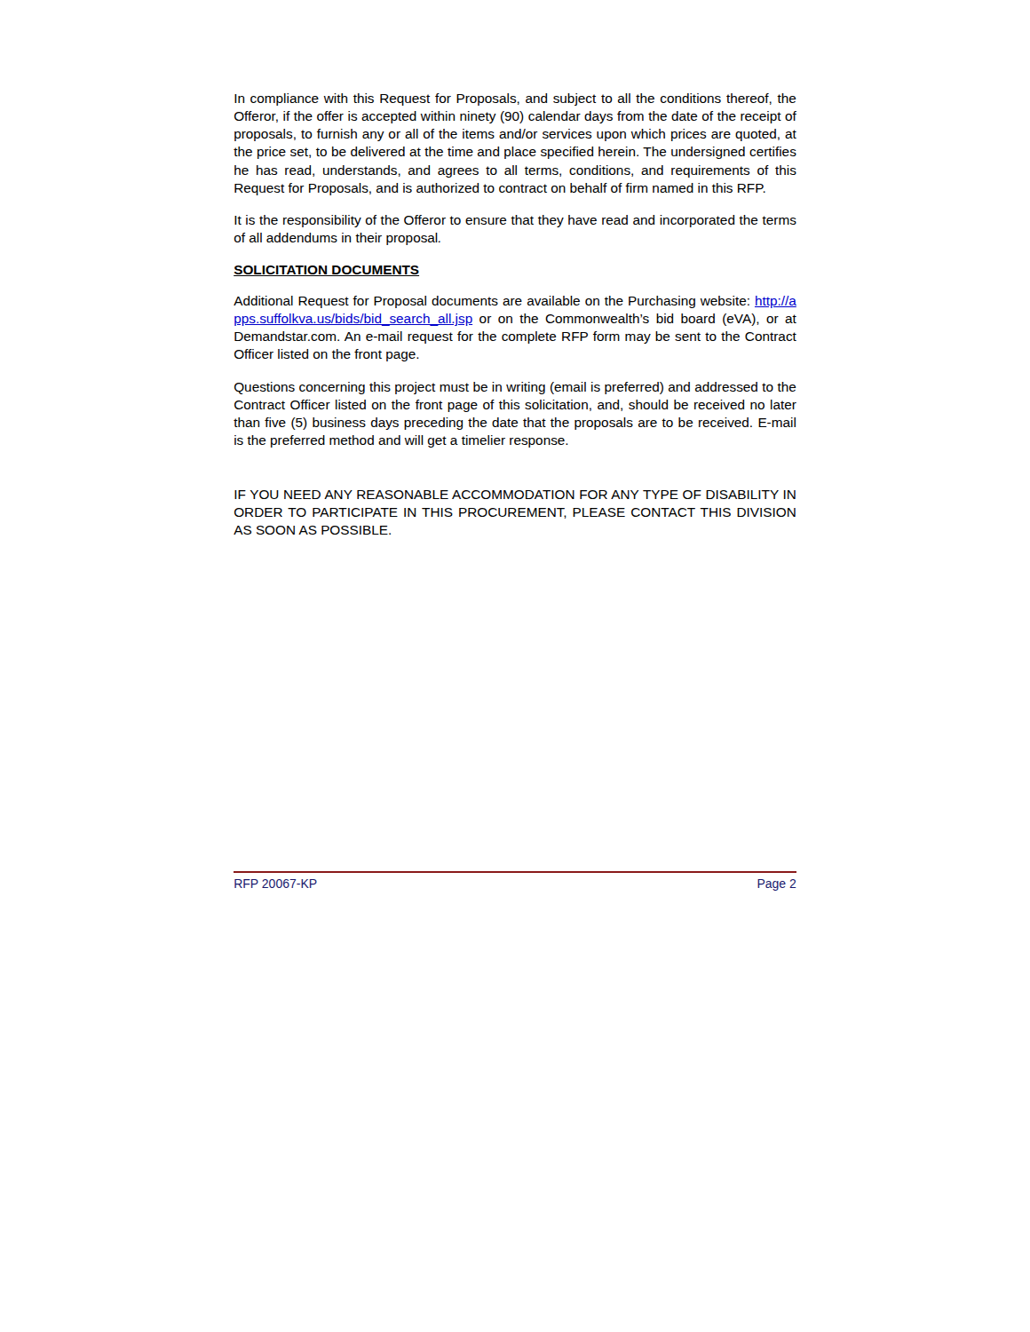In compliance with this Request for Proposals, and subject to all the conditions thereof, the Offeror, if the offer is accepted within ninety (90) calendar days from the date of the receipt of proposals, to furnish any or all of the items and/or services upon which prices are quoted, at the price set, to be delivered at the time and place specified herein. The undersigned certifies he has read, understands, and agrees to all terms, conditions, and requirements of this Request for Proposals, and is authorized to contract on behalf of firm named in this RFP.
It is the responsibility of the Offeror to ensure that they have read and incorporated the terms of all addendums in their proposal.
SOLICITATION DOCUMENTS
Additional Request for Proposal documents are available on the Purchasing website: http://apps.suffolkva.us/bids/bid_search_all.jsp or on the Commonwealth’s bid board (eVA), or at Demandstar.com. An e-mail request for the complete RFP form may be sent to the Contract Officer listed on the front page.
Questions concerning this project must be in writing (email is preferred) and addressed to the Contract Officer listed on the front page of this solicitation, and, should be received no later than five (5) business days preceding the date that the proposals are to be received. E-mail is the preferred method and will get a timelier response.
IF YOU NEED ANY REASONABLE ACCOMMODATION FOR ANY TYPE OF DISABILITY IN ORDER TO PARTICIPATE IN THIS PROCUREMENT, PLEASE CONTACT THIS DIVISION AS SOON AS POSSIBLE.
RFP 20067-KP
Page 2